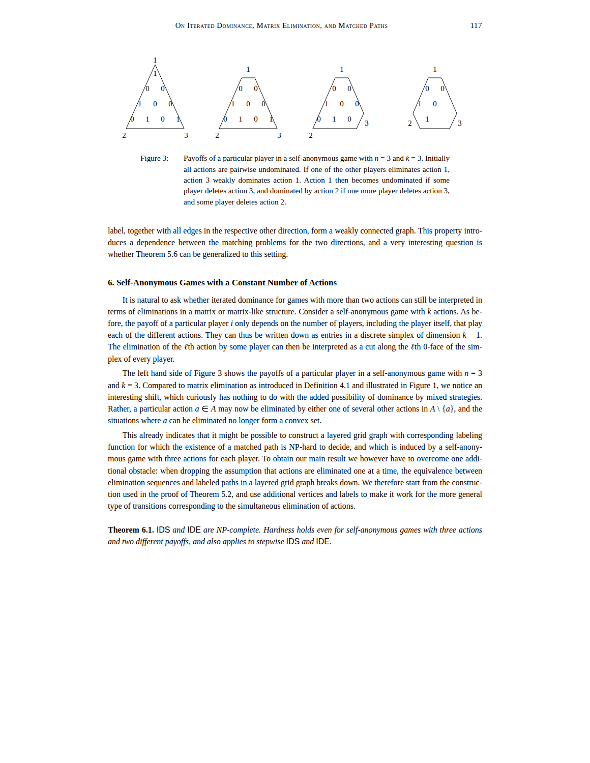On Iterated Dominance, Matrix Elimination, and Matched Paths 117
1 1 0 0 1 0 0 0 1 0 1 2 3 1 0 0 1 0 0 0 1 0 1 2 3 1 0 0 1 0 0 0 1 0 2 3 1 0 0 1 0 1 2 3
Figure 3: Payoffs of a particular player in a self-anonymous game with n = 3 and k = 3. Initially all actions are pairwise undominated. If one of the other players eliminates action 1, action 3 weakly dominates action 1. Action 1 then becomes undominated if some player deletes action 3, and dominated by action 2 if one more player deletes action 3, and some player deletes action 2.
label, together with all edges in the respective other direction, form a weakly connected graph. This property introduces a dependence between the matching problems for the two directions, and a very interesting question is whether Theorem 5.6 can be generalized to this setting.
6. Self-Anonymous Games with a Constant Number of Actions
It is natural to ask whether iterated dominance for games with more than two actions can still be interpreted in terms of eliminations in a matrix or matrix-like structure. Consider a self-anonymous game with k actions. As before, the payoff of a particular player i only depends on the number of players, including the player itself, that play each of the different actions. They can thus be written down as entries in a discrete simplex of dimension k − 1. The elimination of the ℓth action by some player can then be interpreted as a cut along the ℓth 0-face of the simplex of every player.
The left hand side of Figure 3 shows the payoffs of a particular player in a self-anonymous game with n = 3 and k = 3. Compared to matrix elimination as introduced in Definition 4.1 and illustrated in Figure 1, we notice an interesting shift, which curiously has nothing to do with the added possibility of dominance by mixed strategies. Rather, a particular action a ∈ A may now be eliminated by either one of several other actions in A \ {a}, and the situations where a can be eliminated no longer form a convex set.
This already indicates that it might be possible to construct a layered grid graph with corresponding labeling function for which the existence of a matched path is NP-hard to decide, and which is induced by a self-anonymous game with three actions for each player. To obtain our main result we however have to overcome one additional obstacle: when dropping the assumption that actions are eliminated one at a time, the equivalence between elimination sequences and labeled paths in a layered grid graph breaks down. We therefore start from the construction used in the proof of Theorem 5.2, and use additional vertices and labels to make it work for the more general type of transitions corresponding to the simultaneous elimination of actions.
Theorem 6.1. IDS and IDE are NP-complete. Hardness holds even for self-anonymous games with three actions and two different payoffs, and also applies to stepwise IDS and IDE.